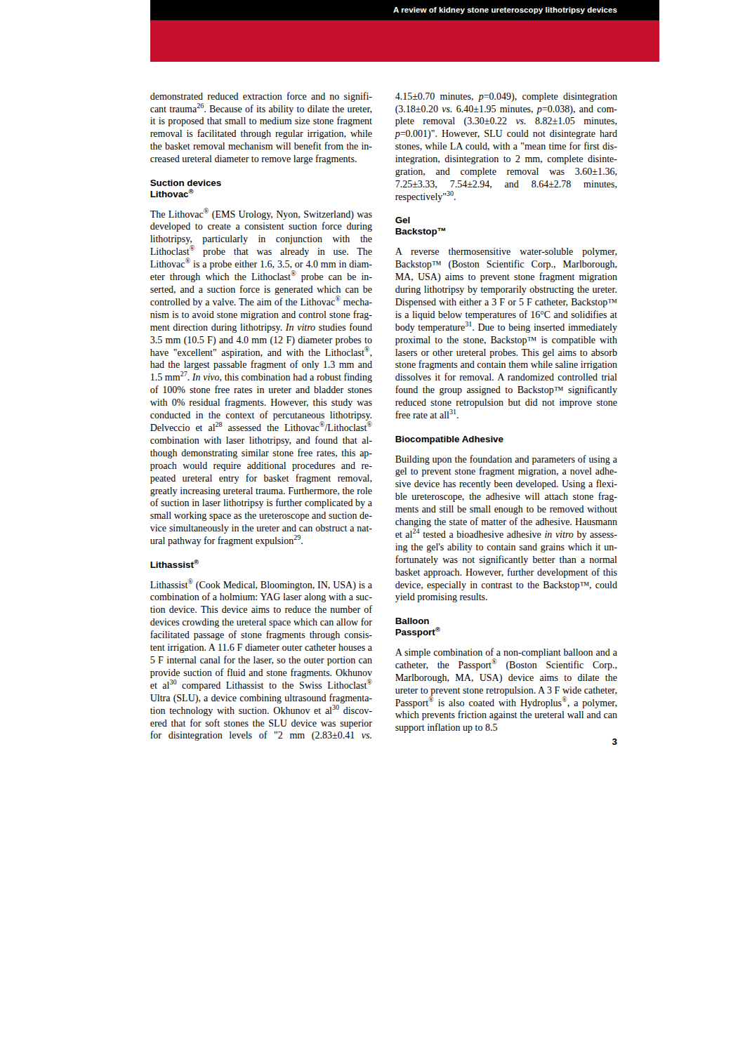A review of kidney stone ureteroscopy lithotripsy devices
demonstrated reduced extraction force and no significant trauma26. Because of its ability to dilate the ureter, it is proposed that small to medium size stone fragment removal is facilitated through regular irrigation, while the basket removal mechanism will benefit from the increased ureteral diameter to remove large fragments.
Suction devices
Lithovac®
The Lithovac® (EMS Urology, Nyon, Switzerland) was developed to create a consistent suction force during lithotripsy, particularly in conjunction with the Lithoclast® probe that was already in use. The Lithovac® is a probe either 1.6, 3.5, or 4.0 mm in diameter through which the Lithoclast® probe can be inserted, and a suction force is generated which can be controlled by a valve. The aim of the Lithovac® mechanism is to avoid stone migration and control stone fragment direction during lithotripsy. In vitro studies found 3.5 mm (10.5 F) and 4.0 mm (12 F) diameter probes to have "excellent" aspiration, and with the Lithoclast®, had the largest passable fragment of only 1.3 mm and 1.5 mm27. In vivo, this combination had a robust finding of 100% stone free rates in ureter and bladder stones with 0% residual fragments. However, this study was conducted in the context of percutaneous lithotripsy. Delveccio et al28 assessed the Lithovac®/Lithoclast® combination with laser lithotripsy, and found that although demonstrating similar stone free rates, this approach would require additional procedures and repeated ureteral entry for basket fragment removal, greatly increasing ureteral trauma. Furthermore, the role of suction in laser lithotripsy is further complicated by a small working space as the ureteroscope and suction device simultaneously in the ureter and can obstruct a natural pathway for fragment expulsion29.
Lithassist®
Lithassist® (Cook Medical, Bloomington, IN, USA) is a combination of a holmium: YAG laser along with a suction device. This device aims to reduce the number of devices crowding the ureteral space which can allow for facilitated passage of stone fragments through consistent irrigation. A 11.6 F diameter outer catheter houses a 5 F internal canal for the laser, so the outer portion can provide suction of fluid and stone fragments. Okhunov et al30 compared Lithassist to the Swiss Lithoclast® Ultra (SLU), a device combining ultrasound fragmentation technology with suction. Okhunov et al30 discovered that for soft stones the SLU device was superior for disintegration levels of "2 mm (2.83±0.41 vs. 4.15±0.70 minutes, p=0.049), complete disintegration (3.18±0.20 vs. 6.40±1.95 minutes, p=0.038), and complete removal (3.30±0.22 vs. 8.82±1.05 minutes, p=0.001)". However, SLU could not disintegrate hard stones, while LA could, with a "mean time for first disintegration, disintegration to 2 mm, complete disintegration, and complete removal was 3.60±1.36, 7.25±3.33, 7.54±2.94, and 8.64±2.78 minutes, respectively"30.
Gel
Backstop™
A reverse thermosensitive water-soluble polymer, Backstop™ (Boston Scientific Corp., Marlborough, MA, USA) aims to prevent stone fragment migration during lithotripsy by temporarily obstructing the ureter. Dispensed with either a 3 F or 5 F catheter, Backstop™ is a liquid below temperatures of 16°C and solidifies at body temperature31. Due to being inserted immediately proximal to the stone, Backstop™ is compatible with lasers or other ureteral probes. This gel aims to absorb stone fragments and contain them while saline irrigation dissolves it for removal. A randomized controlled trial found the group assigned to Backstop™ significantly reduced stone retropulsion but did not improve stone free rate at all31.
Biocompatible Adhesive
Building upon the foundation and parameters of using a gel to prevent stone fragment migration, a novel adhesive device has recently been developed. Using a flexible ureteroscope, the adhesive will attach stone fragments and still be small enough to be removed without changing the state of matter of the adhesive. Hausmann et al24 tested a bioadhesive adhesive in vitro by assessing the gel's ability to contain sand grains which it unfortunately was not significantly better than a normal basket approach. However, further development of this device, especially in contrast to the Backstop™, could yield promising results.
Balloon
Passport®
A simple combination of a non-compliant balloon and a catheter, the Passport® (Boston Scientific Corp., Marlborough, MA, USA) device aims to dilate the ureter to prevent stone retropulsion. A 3 F wide catheter, Passport® is also coated with Hydroplus®, a polymer, which prevents friction against the ureteral wall and can support inflation up to 8.5
3